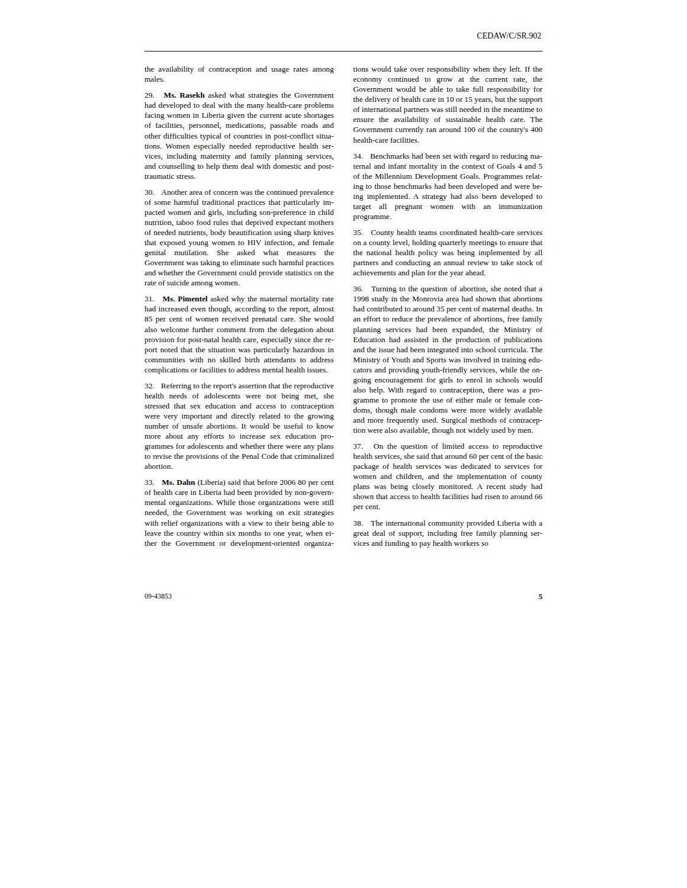CEDAW/C/SR.902
the availability of contraception and usage rates among males.
29. Ms. Rasekh asked what strategies the Government had developed to deal with the many health-care problems facing women in Liberia given the current acute shortages of facilities, personnel, medications, passable roads and other difficulties typical of countries in post-conflict situations. Women especially needed reproductive health services, including maternity and family planning services, and counselling to help them deal with domestic and post-traumatic stress.
30. Another area of concern was the continued prevalence of some harmful traditional practices that particularly impacted women and girls, including son-preference in child nutrition, taboo food rules that deprived expectant mothers of needed nutrients, body beautification using sharp knives that exposed young women to HIV infection, and female genital mutilation. She asked what measures the Government was taking to eliminate such harmful practices and whether the Government could provide statistics on the rate of suicide among women.
31. Ms. Pimentel asked why the maternal mortality rate had increased even though, according to the report, almost 85 per cent of women received prenatal care. She would also welcome further comment from the delegation about provision for post-natal health care, especially since the report noted that the situation was particularly hazardous in communities with no skilled birth attendants to address complications or facilities to address mental health issues.
32. Referring to the report's assertion that the reproductive health needs of adolescents were not being met, she stressed that sex education and access to contraception were very important and directly related to the growing number of unsafe abortions. It would be useful to know more about any efforts to increase sex education programmes for adolescents and whether there were any plans to revise the provisions of the Penal Code that criminalized abortion.
33. Ms. Dahn (Liberia) said that before 2006 80 per cent of health care in Liberia had been provided by non-governmental organizations. While those organizations were still needed, the Government was working on exit strategies with relief organizations with a view to their being able to leave the country within six months to one year, when either the Government or development-oriented organizations would take over responsibility when they left. If the economy continued to grow at the current rate, the Government would be able to take full responsibility for the delivery of health care in 10 or 15 years, but the support of international partners was still needed in the meantime to ensure the availability of sustainable health care. The Government currently ran around 100 of the country's 400 health-care facilities.
34. Benchmarks had been set with regard to reducing maternal and infant mortality in the context of Goals 4 and 5 of the Millennium Development Goals. Programmes relating to those benchmarks had been developed and were being implemented. A strategy had also been developed to target all pregnant women with an immunization programme.
35. County health teams coordinated health-care services on a county level, holding quarterly meetings to ensure that the national health policy was being implemented by all partners and conducting an annual review to take stock of achievements and plan for the year ahead.
36. Turning to the question of abortion, she noted that a 1998 study in the Monrovia area had shown that abortions had contributed to around 35 per cent of maternal deaths. In an effort to reduce the prevalence of abortions, free family planning services had been expanded, the Ministry of Education had assisted in the production of publications and the issue had been integrated into school curricula. The Ministry of Youth and Sports was involved in training educators and providing youth-friendly services, while the ongoing encouragement for girls to enrol in schools would also help. With regard to contraception, there was a programme to promote the use of either male or female condoms, though male condoms were more widely available and more frequently used. Surgical methods of contraception were also available, though not widely used by men.
37. On the question of limited access to reproductive health services, she said that around 60 per cent of the basic package of health services was dedicated to services for women and children, and the implementation of county plans was being closely monitored. A recent study had shown that access to health facilities had risen to around 66 per cent.
38. The international community provided Liberia with a great deal of support, including free family planning services and funding to pay health workers so
09-43853
5